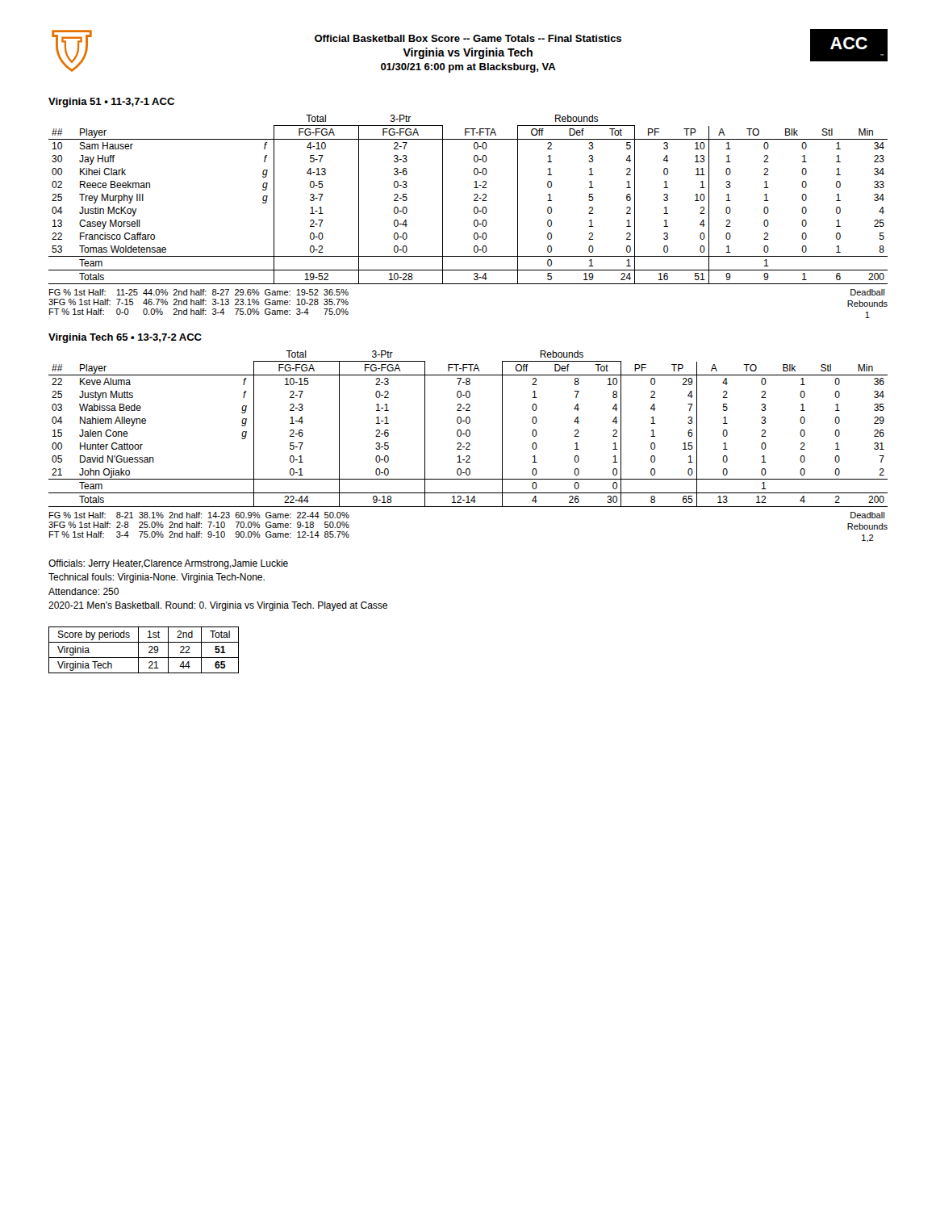ACC ™
Official Basketball Box Score -- Game Totals -- Final Statistics
Virginia vs Virginia Tech
01/30/21 6:00 pm at Blacksburg, VA
Virginia 51 • 11-3,7-1 ACC
| | Total | 3-Ptr | | Rebounds | |
| --- | --- | --- | --- | --- | --- |
| ## | Player | | FG-FGA | FG-FGA | FT-FTA | Off | Def | Tot | PF | TP | A | TO | Blk | Stl | Min |
| 10 | Sam Hauser | f | 4-10 | 2-7 | 0-0 | 2 | 3 | 5 | 3 | 10 | 1 | 0 | 0 | 1 | 34 |
| 30 | Jay Huff | f | 5-7 | 3-3 | 0-0 | 1 | 3 | 4 | 4 | 13 | 1 | 2 | 1 | 1 | 23 |
| 00 | Kihei Clark | g | 4-13 | 3-6 | 0-0 | 1 | 1 | 2 | 0 | 11 | 0 | 2 | 0 | 1 | 34 |
| 02 | Reece Beekman | g | 0-5 | 0-3 | 1-2 | 0 | 1 | 1 | 1 | 1 | 3 | 1 | 0 | 0 | 33 |
| 25 | Trey Murphy III | g | 3-7 | 2-5 | 2-2 | 1 | 5 | 6 | 3 | 10 | 1 | 1 | 0 | 1 | 34 |
| 04 | Justin McKoy | | 1-1 | 0-0 | 0-0 | 0 | 2 | 2 | 1 | 2 | 0 | 0 | 0 | 0 | 4 |
| 13 | Casey Morsell | | 2-7 | 0-4 | 0-0 | 0 | 1 | 1 | 1 | 4 | 2 | 0 | 0 | 1 | 25 |
| 22 | Francisco Caffaro | | 0-0 | 0-0 | 0-0 | 0 | 2 | 2 | 3 | 0 | 0 | 2 | 0 | 0 | 5 |
| 53 | Tomas Woldetensae | | 0-2 | 0-0 | 0-0 | 0 | 0 | 0 | 0 | 0 | 1 | 0 | 0 | 1 | 8 |
| | Team | | | | | 0 | 1 | 1 | | | | 1 | | | |
| | Totals | | 19-52 | 10-28 | 3-4 | 5 | 19 | 24 | 16 | 51 | 9 | 9 | 1 | 6 | 200 |
Deadball
Rebounds
1
| FG % 1st Half: | 11-25 | 44.0% | 2nd half: | 8-27 | 29.6% | Game: | 19-52 | 36.5% |
| 3FG % 1st Half: | 7-15 | 46.7% | 2nd half: | 3-13 | 23.1% | Game: | 10-28 | 35.7% |
| FT % 1st Half: | 0-0 | 0.0% | 2nd half: | 3-4 | 75.0% | Game: | 3-4 | 75.0% |
Virginia Tech 65 • 13-3,7-2 ACC
| | Total | 3-Ptr | | Rebounds | |
| --- | --- | --- | --- | --- | --- |
| ## | Player | | FG-FGA | FG-FGA | FT-FTA | Off | Def | Tot | PF | TP | A | TO | Blk | Stl | Min |
| 22 | Keve Aluma | f | 10-15 | 2-3 | 7-8 | 2 | 8 | 10 | 0 | 29 | 4 | 0 | 1 | 0 | 36 |
| 25 | Justyn Mutts | f | 2-7 | 0-2 | 0-0 | 1 | 7 | 8 | 2 | 4 | 2 | 2 | 0 | 0 | 34 |
| 03 | Wabissa Bede | g | 2-3 | 1-1 | 2-2 | 0 | 4 | 4 | 4 | 7 | 5 | 3 | 1 | 1 | 35 |
| 04 | Nahiem Alleyne | g | 1-4 | 1-1 | 0-0 | 0 | 4 | 4 | 1 | 3 | 1 | 3 | 0 | 0 | 29 |
| 15 | Jalen Cone | g | 2-6 | 2-6 | 0-0 | 0 | 2 | 2 | 1 | 6 | 0 | 2 | 0 | 0 | 26 |
| 00 | Hunter Cattoor | | 5-7 | 3-5 | 2-2 | 0 | 1 | 1 | 0 | 15 | 1 | 0 | 2 | 1 | 31 |
| 05 | David N'Guessan | | 0-1 | 0-0 | 1-2 | 1 | 0 | 1 | 0 | 1 | 0 | 1 | 0 | 0 | 7 |
| 21 | John Ojiako | | 0-1 | 0-0 | 0-0 | 0 | 0 | 0 | 0 | 0 | 0 | 0 | 0 | 0 | 2 |
| | Team | | | | | 0 | 0 | 0 | | | | 1 | | | |
| | Totals | | 22-44 | 9-18 | 12-14 | 4 | 26 | 30 | 8 | 65 | 13 | 12 | 4 | 2 | 200 |
Deadball
Rebounds
1,2
| FG % 1st Half: | 8-21 | 38.1% | 2nd half: | 14-23 | 60.9% | Game: | 22-44 | 50.0% |
| 3FG % 1st Half: | 2-8 | 25.0% | 2nd half: | 7-10 | 70.0% | Game: | 9-18 | 50.0% |
| FT % 1st Half: | 3-4 | 75.0% | 2nd half: | 9-10 | 90.0% | Game: | 12-14 | 85.7% |
Officials: Jerry Heater,Clarence Armstrong,Jamie Luckie
Technical fouls: Virginia-None. Virginia Tech-None.
Attendance: 250
2020-21 Men's Basketball. Round: 0. Virginia vs Virginia Tech. Played at Casse
| Score by periods | 1st | 2nd | Total |
| --- | --- | --- | --- |
| Virginia | 29 | 22 | 51 |
| Virginia Tech | 21 | 44 | 65 |